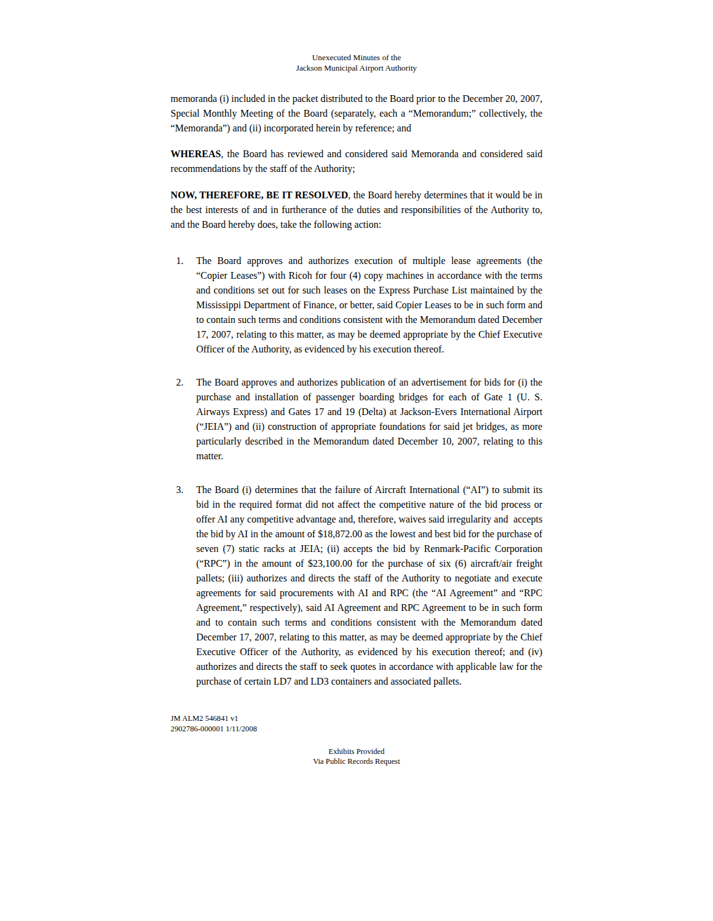Unexecuted Minutes of the
Jackson Municipal Airport Authority
memoranda (i) included in the packet distributed to the Board prior to the December 20, 2007, Special Monthly Meeting of the Board (separately, each a “Memorandum;” collectively, the “Memoranda”) and (ii) incorporated herein by reference; and
WHEREAS, the Board has reviewed and considered said Memoranda and considered said recommendations by the staff of the Authority;
NOW, THEREFORE, BE IT RESOLVED, the Board hereby determines that it would be in the best interests of and in furtherance of the duties and responsibilities of the Authority to, and the Board hereby does, take the following action:
The Board approves and authorizes execution of multiple lease agreements (the “Copier Leases”) with Ricoh for four (4) copy machines in accordance with the terms and conditions set out for such leases on the Express Purchase List maintained by the Mississippi Department of Finance, or better, said Copier Leases to be in such form and to contain such terms and conditions consistent with the Memorandum dated December 17, 2007, relating to this matter, as may be deemed appropriate by the Chief Executive Officer of the Authority, as evidenced by his execution thereof.
The Board approves and authorizes publication of an advertisement for bids for (i) the purchase and installation of passenger boarding bridges for each of Gate 1 (U. S. Airways Express) and Gates 17 and 19 (Delta) at Jackson-Evers International Airport (“JEIA”) and (ii) construction of appropriate foundations for said jet bridges, as more particularly described in the Memorandum dated December 10, 2007, relating to this matter.
The Board (i) determines that the failure of Aircraft International (“AI”) to submit its bid in the required format did not affect the competitive nature of the bid process or offer AI any competitive advantage and, therefore, waives said irregularity and accepts the bid by AI in the amount of $18,872.00 as the lowest and best bid for the purchase of seven (7) static racks at JEIA; (ii) accepts the bid by Renmark-Pacific Corporation (“RPC”) in the amount of $23,100.00 for the purchase of six (6) aircraft/air freight pallets; (iii) authorizes and directs the staff of the Authority to negotiate and execute agreements for said procurements with AI and RPC (the “AI Agreement” and “RPC Agreement,” respectively), said AI Agreement and RPC Agreement to be in such form and to contain such terms and conditions consistent with the Memorandum dated December 17, 2007, relating to this matter, as may be deemed appropriate by the Chief Executive Officer of the Authority, as evidenced by his execution thereof; and (iv) authorizes and directs the staff to seek quotes in accordance with applicable law for the purchase of certain LD7 and LD3 containers and associated pallets.
JM ALM2 546841 v1
2902786-000001 1/11/2008
Exhibits Provided
Via Public Records Request